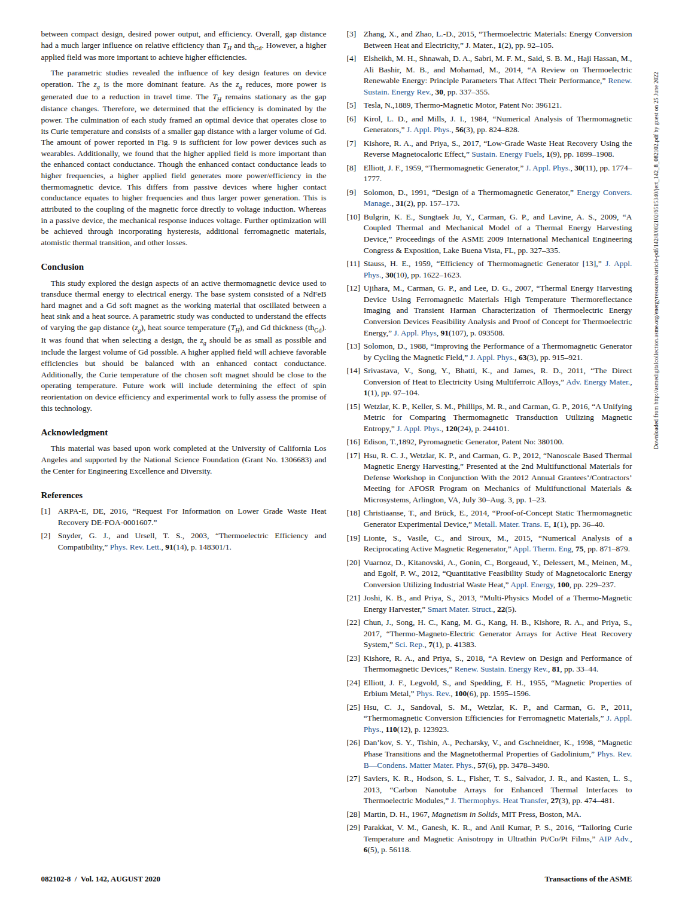Downloaded from http://asmedigitalcollection.asme.org/energyresources/article-pdf/142/8/082102/6515340/jert_142_8_082102.pdf by guest on 25 June 2022
between compact design, desired power output, and efficiency. Overall, gap distance had a much larger influence on relative efficiency than TH and thGd. However, a higher applied field was more important to achieve higher efficiencies.
The parametric studies revealed the influence of key design features on device operation. The zg is the more dominant feature. As the zg reduces, more power is generated due to a reduction in travel time. The TH remains stationary as the gap distance changes. Therefore, we determined that the efficiency is dominated by the power. The culmination of each study framed an optimal device that operates close to its Curie temperature and consists of a smaller gap distance with a larger volume of Gd. The amount of power reported in Fig. 9 is sufficient for low power devices such as wearables. Additionally, we found that the higher applied field is more important than the enhanced contact conductance. Though the enhanced contact conductance leads to higher frequencies, a higher applied field generates more power/efficiency in the thermomagnetic device. This differs from passive devices where higher contact conductance equates to higher frequencies and thus larger power generation. This is attributed to the coupling of the magnetic force directly to voltage induction. Whereas in a passive device, the mechanical response induces voltage. Further optimization will be achieved through incorporating hysteresis, additional ferromagnetic materials, atomistic thermal transition, and other losses.
Conclusion
This study explored the design aspects of an active thermomagnetic device used to transduce thermal energy to electrical energy. The base system consisted of a NdFeB hard magnet and a Gd soft magnet as the working material that oscillated between a heat sink and a heat source. A parametric study was conducted to understand the effects of varying the gap distance (zg), heat source temperature (TH), and Gd thickness (thGd). It was found that when selecting a design, the zg should be as small as possible and include the largest volume of Gd possible. A higher applied field will achieve favorable efficiencies but should be balanced with an enhanced contact conductance. Additionally, the Curie temperature of the chosen soft magnet should be close to the operating temperature. Future work will include determining the effect of spin reorientation on device efficiency and experimental work to fully assess the promise of this technology.
Acknowledgment
This material was based upon work completed at the University of California Los Angeles and supported by the National Science Foundation (Grant No. 1306683) and the Center for Engineering Excellence and Diversity.
References
[1] ARPA-E, DE, 2016, “Request For Information on Lower Grade Waste Heat Recovery DE-FOA-0001607.”
[2] Snyder, G. J., and Ursell, T. S., 2003, “Thermoelectric Efficiency and Compatibility,” Phys. Rev. Lett., 91(14), p. 148301/1.
[3] Zhang, X., and Zhao, L.-D., 2015, “Thermoelectric Materials: Energy Conversion Between Heat and Electricity,” J. Mater., 1(2), pp. 92–105.
[4] Elsheikh, M. H., Shnawah, D. A., Sabri, M. F. M., Said, S. B. M., Haji Hassan, M., Ali Bashir, M. B., and Mohamad, M., 2014, “A Review on Thermoelectric Renewable Energy: Principle Parameters That Affect Their Performance,” Renew. Sustain. Energy Rev., 30, pp. 337–355.
[5] Tesla, N.,1889, Thermo-Magnetic Motor, Patent No: 396121.
[6] Kirol, L. D., and Mills, J. I., 1984, “Numerical Analysis of Thermomagnetic Generators,” J. Appl. Phys., 56(3), pp. 824–828.
[7] Kishore, R. A., and Priya, S., 2017, “Low-Grade Waste Heat Recovery Using the Reverse Magnetocaloric Effect,” Sustain. Energy Fuels, 1(9), pp. 1899–1908.
[8] Elliott, J. F., 1959, “Thermomagnetic Generator,” J. Appl. Phys., 30(11), pp. 1774–1777.
[9] Solomon, D., 1991, “Design of a Thermomagnetic Generator,” Energy Convers. Manage., 31(2), pp. 157–173.
[10] Bulgrin, K. E., Sungtaek Ju, Y., Carman, G. P., and Lavine, A. S., 2009, “A Coupled Thermal and Mechanical Model of a Thermal Energy Harvesting Device,” Proceedings of the ASME 2009 International Mechanical Engineering Congress & Exposition, Lake Buena Vista, FL, pp. 327–335.
[11] Stauss, H. E., 1959, “Efficiency of Thermomagnetic Generator [13],” J. Appl. Phys., 30(10), pp. 1622–1623.
[12] Ujihara, M., Carman, G. P., and Lee, D. G., 2007, “Thermal Energy Harvesting Device Using Ferromagnetic Materials High Temperature Thermoreflectance Imaging and Transient Harman Characterization of Thermoelectric Energy Conversion Devices Feasibility Analysis and Proof of Concept for Thermoelectric Energy,” J. Appl. Phys, 91(107), p. 093508.
[13] Solomon, D., 1988, “Improving the Performance of a Thermomagnetic Generator by Cycling the Magnetic Field,” J. Appl. Phys., 63(3), pp. 915–921.
[14] Srivastava, V., Song, Y., Bhatti, K., and James, R. D., 2011, “The Direct Conversion of Heat to Electricity Using Multiferroic Alloys,” Adv. Energy Mater., 1(1), pp. 97–104.
[15] Wetzlar, K. P., Keller, S. M., Phillips, M. R., and Carman, G. P., 2016, “A Unifying Metric for Comparing Thermomagnetic Transduction Utilizing Magnetic Entropy,” J. Appl. Phys., 120(24), p. 244101.
[16] Edison, T.,1892, Pyromagnetic Generator, Patent No: 380100.
[17] Hsu, R. C. J., Wetzlar, K. P., and Carman, G. P., 2012, “Nanoscale Based Thermal Magnetic Energy Harvesting,” Presented at the 2nd Multifunctional Materials for Defense Workshop in Conjunction With the 2012 Annual Grantees’/Contractors’ Meeting for AFOSR Program on Mechanics of Multifunctional Materials & Microsystems, Arlington, VA, July 30–Aug. 3, pp. 1–23.
[18] Christiaanse, T., and Brück, E., 2014, “Proof-of-Concept Static Thermomagnetic Generator Experimental Device,” Metall. Mater. Trans. E, 1(1), pp. 36–40.
[19] Lionte, S., Vasile, C., and Siroux, M., 2015, “Numerical Analysis of a Reciprocating Active Magnetic Regenerator,” Appl. Therm. Eng, 75, pp. 871–879.
[20] Vuarnoz, D., Kitanovski, A., Gonin, C., Borgeaud, Y., Delessert, M., Meinen, M., and Egolf, P. W., 2012, “Quantitative Feasibility Study of Magnetocaloric Energy Conversion Utilizing Industrial Waste Heat,” Appl. Energy, 100, pp. 229–237.
[21] Joshi, K. B., and Priya, S., 2013, “Multi-Physics Model of a Thermo-Magnetic Energy Harvester,” Smart Mater. Struct., 22(5).
[22] Chun, J., Song, H. C., Kang, M. G., Kang, H. B., Kishore, R. A., and Priya, S., 2017, “Thermo-Magneto-Electric Generator Arrays for Active Heat Recovery System,” Sci. Rep., 7(1), p. 41383.
[23] Kishore, R. A., and Priya, S., 2018, “A Review on Design and Performance of Thermomagnetic Devices,” Renew. Sustain. Energy Rev., 81, pp. 33–44.
[24] Elliott, J. F., Legvold, S., and Spedding, F. H., 1955, “Magnetic Properties of Erbium Metal,” Phys. Rev., 100(6), pp. 1595–1596.
[25] Hsu, C. J., Sandoval, S. M., Wetzlar, K. P., and Carman, G. P., 2011, “Thermomagnetic Conversion Efficiencies for Ferromagnetic Materials,” J. Appl. Phys., 110(12), p. 123923.
[26] Dan’kov, S. Y., Tishin, A., Pecharsky, V., and Gschneidner, K., 1998, “Magnetic Phase Transitions and the Magnetothermal Properties of Gadolinium,” Phys. Rev. B—Condens. Matter Mater. Phys., 57(6), pp. 3478–3490.
[27] Saviers, K. R., Hodson, S. L., Fisher, T. S., Salvador, J. R., and Kasten, L. S., 2013, “Carbon Nanotube Arrays for Enhanced Thermal Interfaces to Thermoelectric Modules,” J. Thermophys. Heat Transfer, 27(3), pp. 474–481.
[28] Martin, D. H., 1967, Magnetism in Solids, MIT Press, Boston, MA.
[29] Parakkat, V. M., Ganesh, K. R., and Anil Kumar, P. S., 2016, “Tailoring Curie Temperature and Magnetic Anisotropy in Ultrathin Pt/Co/Pt Films,” AIP Adv., 6(5), p. 56118.
082102-8 / Vol. 142, AUGUST 2020
Transactions of the ASME